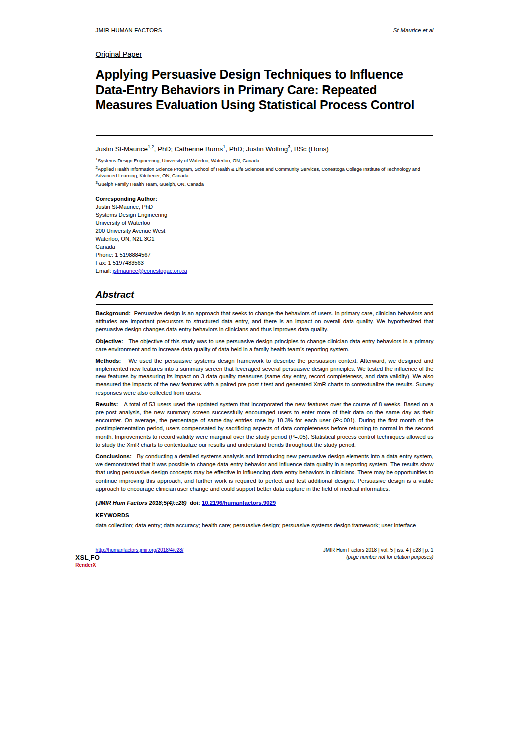JMIR HUMAN FACTORS
St-Maurice et al
Original Paper
Applying Persuasive Design Techniques to Influence Data-Entry Behaviors in Primary Care: Repeated Measures Evaluation Using Statistical Process Control
Justin St-Maurice1,2, PhD; Catherine Burns1, PhD; Justin Wolting3, BSc (Hons)
1Systems Design Engineering, University of Waterloo, Waterloo, ON, Canada
2Applied Health Information Science Program, School of Health & Life Sciences and Community Services, Conestoga College Institute of Technology and Advanced Learning, Kitchener, ON, Canada
3Guelph Family Health Team, Guelph, ON, Canada
Corresponding Author:
Justin St-Maurice, PhD
Systems Design Engineering
University of Waterloo
200 University Avenue West
Waterloo, ON, N2L 3G1
Canada
Phone: 1 5198884567
Fax: 1 5197483563
Email: jstmaurice@conestogac.on.ca
Abstract
Background: Persuasive design is an approach that seeks to change the behaviors of users. In primary care, clinician behaviors and attitudes are important precursors to structured data entry, and there is an impact on overall data quality. We hypothesized that persuasive design changes data-entry behaviors in clinicians and thus improves data quality.
Objective: The objective of this study was to use persuasive design principles to change clinician data-entry behaviors in a primary care environment and to increase data quality of data held in a family health team’s reporting system.
Methods: We used the persuasive systems design framework to describe the persuasion context. Afterward, we designed and implemented new features into a summary screen that leveraged several persuasive design principles. We tested the influence of the new features by measuring its impact on 3 data quality measures (same-day entry, record completeness, and data validity). We also measured the impacts of the new features with a paired pre-post t test and generated XmR charts to contextualize the results. Survey responses were also collected from users.
Results: A total of 53 users used the updated system that incorporated the new features over the course of 8 weeks. Based on a pre-post analysis, the new summary screen successfully encouraged users to enter more of their data on the same day as their encounter. On average, the percentage of same-day entries rose by 10.3% for each user (P<.001). During the first month of the postimplementation period, users compensated by sacrificing aspects of data completeness before returning to normal in the second month. Improvements to record validity were marginal over the study period (P=.05). Statistical process control techniques allowed us to study the XmR charts to contextualize our results and understand trends throughout the study period.
Conclusions: By conducting a detailed systems analysis and introducing new persuasive design elements into a data-entry system, we demonstrated that it was possible to change data-entry behavior and influence data quality in a reporting system. The results show that using persuasive design concepts may be effective in influencing data-entry behaviors in clinicians. There may be opportunities to continue improving this approach, and further work is required to perfect and test additional designs. Persuasive design is a viable approach to encourage clinician user change and could support better data capture in the field of medical informatics.
(JMIR Hum Factors 2018;5(4):e28) doi: 10.2196/humanfactors.9029
KEYWORDS
data collection; data entry; data accuracy; health care; persuasive design; persuasive systems design framework; user interface
http://humanfactors.jmir.org/2018/4/e28/
JMIR Hum Factors 2018 | vol. 5 | iss. 4 | e28 | p. 1
(page number not for citation purposes)
XSL•FO
RenderX